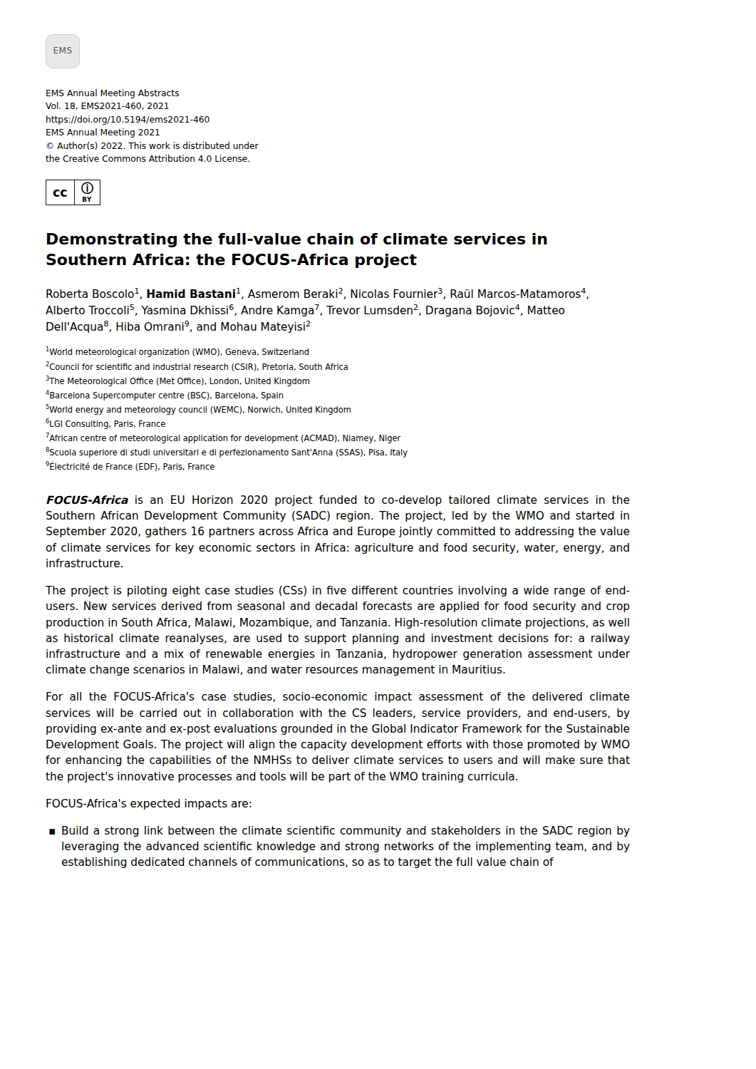EMS
EMS Annual Meeting Abstracts
Vol. 18, EMS2021-460, 2021
https://doi.org/10.5194/ems2021-460
EMS Annual Meeting 2021
© Author(s) 2022. This work is distributed under
the Creative Commons Attribution 4.0 License.
cc
ⓘBY
Demonstrating the full-value chain of climate services in Southern Africa: the FOCUS-Africa project
Roberta Boscolo1, Hamid Bastani1, Asmerom Beraki2, Nicolas Fournier3, Raül Marcos-Matamoros4, Alberto Troccoli5, Yasmina Dkhissi6, Andre Kamga7, Trevor Lumsden2, Dragana Bojovic4, Matteo Dell'Acqua8, Hiba Omrani9, and Mohau Mateyisi2
1World meteorological organization (WMO), Geneva, Switzerland
2Council for scientific and industrial research (CSIR), Pretoria, South Africa
3The Meteorological Office (Met Office), London, United Kingdom
4Barcelona Supercomputer centre (BSC), Barcelona, Spain
5World energy and meteorology council (WEMC), Norwich, United Kingdom
6LGI Consulting, Paris, France
7African centre of meteorological application for development (ACMAD), Niamey, Niger
8Scuola superiore di studi universitari e di perfezionamento Sant'Anna (SSAS), Pisa, Italy
9Électricité de France (EDF), Paris, France
FOCUS-Africa is an EU Horizon 2020 project funded to co-develop tailored climate services in the Southern African Development Community (SADC) region. The project, led by the WMO and started in September 2020, gathers 16 partners across Africa and Europe jointly committed to addressing the value of climate services for key economic sectors in Africa: agriculture and food security, water, energy, and infrastructure.
The project is piloting eight case studies (CSs) in five different countries involving a wide range of end-users. New services derived from seasonal and decadal forecasts are applied for food security and crop production in South Africa, Malawi, Mozambique, and Tanzania. High-resolution climate projections, as well as historical climate reanalyses, are used to support planning and investment decisions for: a railway infrastructure and a mix of renewable energies in Tanzania, hydropower generation assessment under climate change scenarios in Malawi, and water resources management in Mauritius.
For all the FOCUS-Africa's case studies, socio-economic impact assessment of the delivered climate services will be carried out in collaboration with the CS leaders, service providers, and end-users, by providing ex-ante and ex-post evaluations grounded in the Global Indicator Framework for the Sustainable Development Goals. The project will align the capacity development efforts with those promoted by WMO for enhancing the capabilities of the NMHSs to deliver climate services to users and will make sure that the project's innovative processes and tools will be part of the WMO training curricula.
FOCUS-Africa's expected impacts are:
Build a strong link between the climate scientific community and stakeholders in the SADC region by leveraging the advanced scientific knowledge and strong networks of the implementing team, and by establishing dedicated channels of communications, so as to target the full value chain of